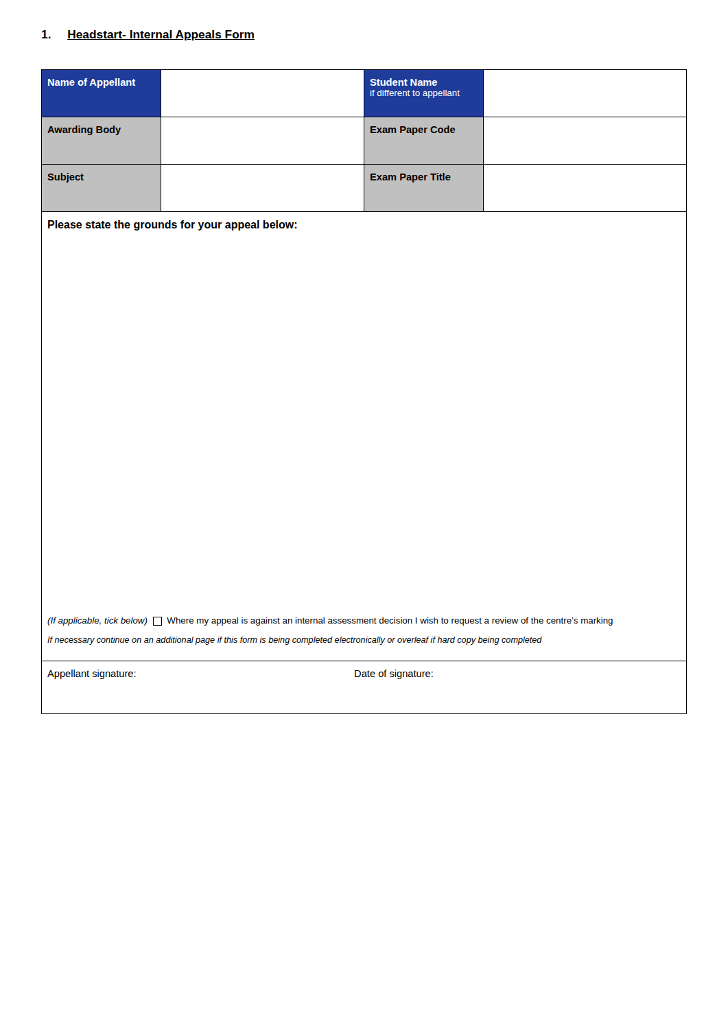1. Headstart- Internal Appeals Form
| Name of Appellant | | Student Name if different to appellant | |
| Awarding Body | | Exam Paper Code | |
| Subject | | Exam Paper Title | |
| Please state the grounds for your appeal below: (If applicable, tick below) Where my appeal is against an internal assessment decision I wish to request a review of the centre’s marking If necessary continue on an additional page if this form is being completed electronically or overleaf if hard copy being completed |
| Appellant signature: Date of signature: |